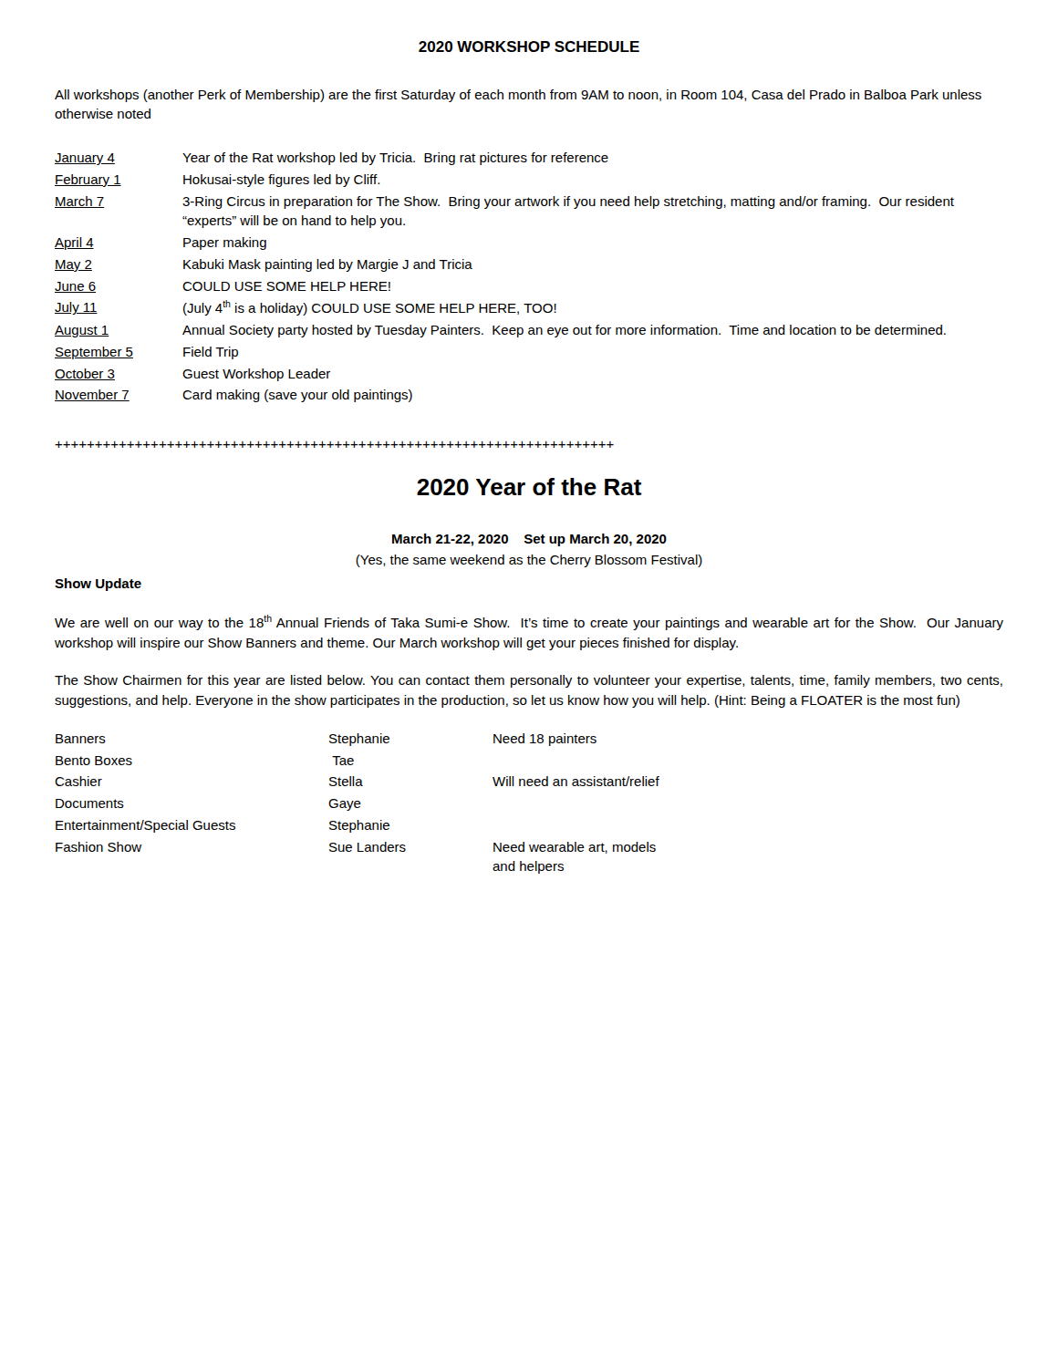2020 WORKSHOP SCHEDULE
All workshops (another Perk of Membership) are the first Saturday of each month from 9AM to noon, in Room 104, Casa del Prado in Balboa Park unless otherwise noted
| January 4 | Year of the Rat workshop led by Tricia. Bring rat pictures for reference |
| February 1 | Hokusai-style figures led by Cliff. |
| March 7 | 3-Ring Circus in preparation for The Show. Bring your artwork if you need help stretching, matting and/or framing. Our resident “experts” will be on hand to help you. |
| April 4 | Paper making |
| May 2 | Kabuki Mask painting led by Margie J and Tricia |
| June 6 | COULD USE SOME HELP HERE! |
| July 11 | (July 4 th is a holiday) COULD USE SOME HELP HERE, TOO! |
| August 1 | Annual Society party hosted by Tuesday Painters. Keep an eye out for more information. Time and location to be determined. |
| September 5 | Field Trip |
| October 3 | Guest Workshop Leader |
| November 7 | Card making (save your old paintings) |
++++++++++++++++++++++++++++++++++++++++++++++++++++++++++++++++++++++
2020 Year of the Rat
March 21-22, 2020 Set up March 20, 2020
(Yes, the same weekend as the Cherry Blossom Festival)
Show Update
We are well on our way to the 18th Annual Friends of Taka Sumi-e Show. It’s time to create your paintings and wearable art for the Show. Our January workshop will inspire our Show Banners and theme. Our March workshop will get your pieces finished for display.
The Show Chairmen for this year are listed below. You can contact them personally to volunteer your expertise, talents, time, family members, two cents, suggestions, and help. Everyone in the show participates in the production, so let us know how you will help. (Hint: Being a FLOATER is the most fun)
| Banners | Stephanie | Need 18 painters |
| Bento Boxes | Tae | |
| Cashier | Stella | Will need an assistant/relief |
| Documents | Gaye | |
| Entertainment/Special Guests | Stephanie | |
| Fashion Show | Sue Landers | Need wearable art, models and helpers |